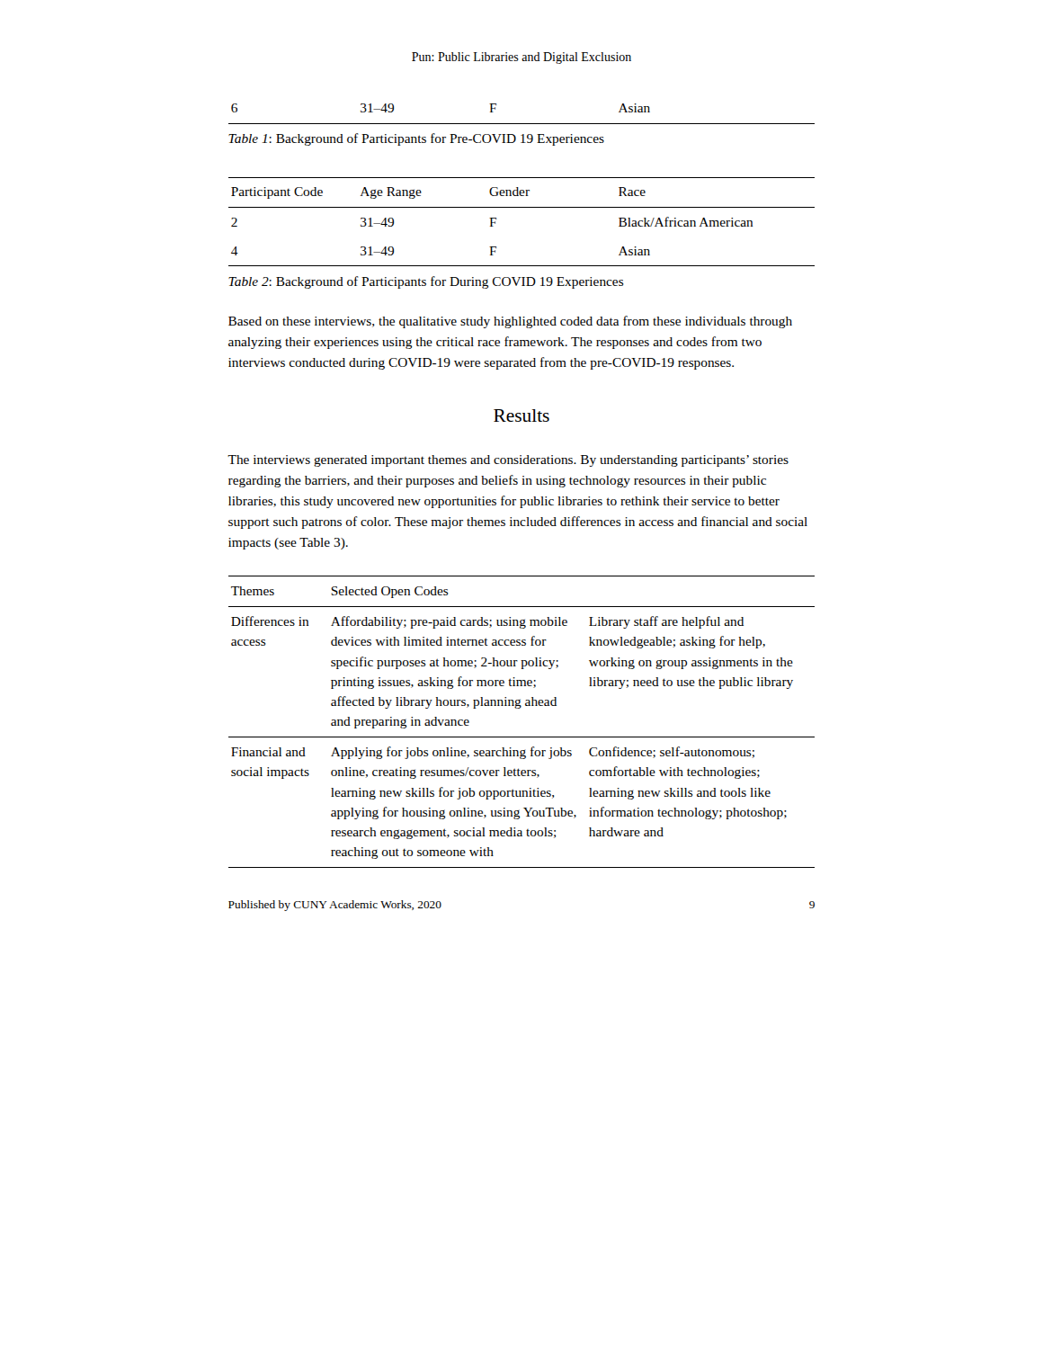Pun: Public Libraries and Digital Exclusion
| 6 | 31–49 | F | Asian |
Table 1: Background of Participants for Pre-COVID 19 Experiences
| Participant Code | Age Range | Gender | Race |
| 2 | 31–49 | F | Black/African American |
| 4 | 31–49 | F | Asian |
Table 2: Background of Participants for During COVID 19 Experiences
Based on these interviews, the qualitative study highlighted coded data from these individuals through analyzing their experiences using the critical race framework. The responses and codes from two interviews conducted during COVID-19 were separated from the pre-COVID-19 responses.
Results
The interviews generated important themes and considerations. By understanding participants’ stories regarding the barriers, and their purposes and beliefs in using technology resources in their public libraries, this study uncovered new opportunities for public libraries to rethink their service to better support such patrons of color. These major themes included differences in access and financial and social impacts (see Table 3).
| Themes | Selected Open Codes | |
| Differences in access | Affordability; pre-paid cards; using mobile devices with limited internet access for specific purposes at home; 2-hour policy; printing issues, asking for more time; affected by library hours, planning ahead and preparing in advance | Library staff are helpful and knowledgeable; asking for help, working on group assignments in the library; need to use the public library |
| Financial and social impacts | Applying for jobs online, searching for jobs online, creating resumes/cover letters, learning new skills for job opportunities, applying for housing online, using YouTube, research engagement, social media tools; reaching out to someone with | Confidence; self-autonomous; comfortable with technologies; learning new skills and tools like information technology; photoshop; hardware and |
Published by CUNY Academic Works, 2020 9